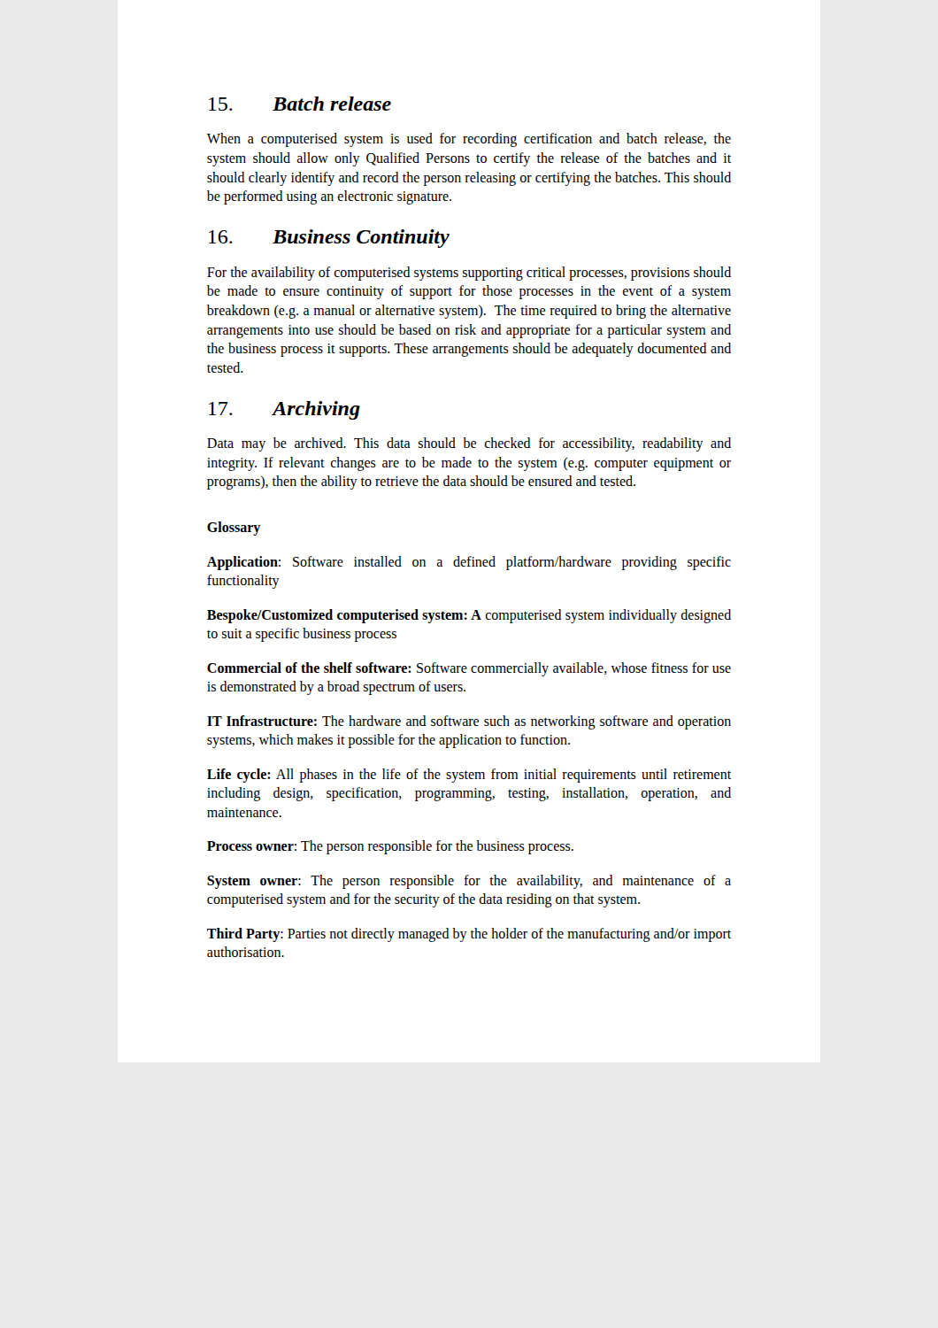15. Batch release
When a computerised system is used for recording certification and batch release, the system should allow only Qualified Persons to certify the release of the batches and it should clearly identify and record the person releasing or certifying the batches. This should be performed using an electronic signature.
16. Business Continuity
For the availability of computerised systems supporting critical processes, provisions should be made to ensure continuity of support for those processes in the event of a system breakdown (e.g. a manual or alternative system). The time required to bring the alternative arrangements into use should be based on risk and appropriate for a particular system and the business process it supports. These arrangements should be adequately documented and tested.
17. Archiving
Data may be archived. This data should be checked for accessibility, readability and integrity. If relevant changes are to be made to the system (e.g. computer equipment or programs), then the ability to retrieve the data should be ensured and tested.
Glossary
Application: Software installed on a defined platform/hardware providing specific functionality
Bespoke/Customized computerised system: A computerised system individually designed to suit a specific business process
Commercial of the shelf software: Software commercially available, whose fitness for use is demonstrated by a broad spectrum of users.
IT Infrastructure: The hardware and software such as networking software and operation systems, which makes it possible for the application to function.
Life cycle: All phases in the life of the system from initial requirements until retirement including design, specification, programming, testing, installation, operation, and maintenance.
Process owner: The person responsible for the business process.
System owner: The person responsible for the availability, and maintenance of a computerised system and for the security of the data residing on that system.
Third Party: Parties not directly managed by the holder of the manufacturing and/or import authorisation.